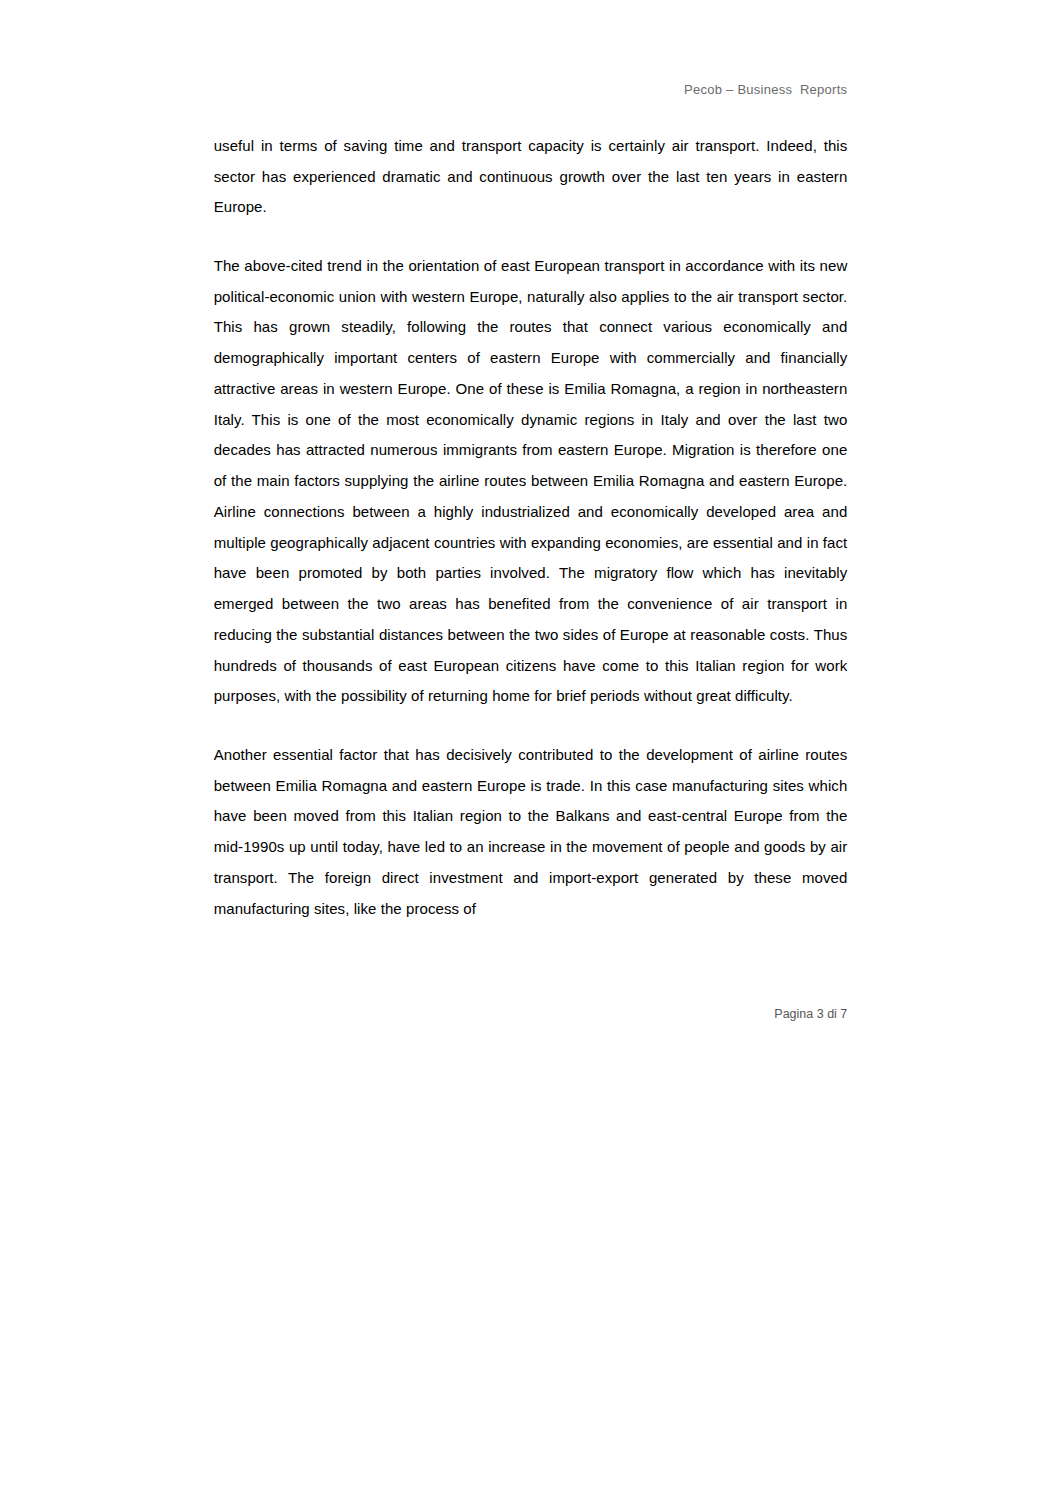Pecob – Business Reports
useful in terms of saving time and transport capacity is certainly air transport. Indeed, this sector has experienced dramatic and continuous growth over the last ten years in eastern Europe.
The above-cited trend in the orientation of east European transport in accordance with its new political-economic union with western Europe, naturally also applies to the air transport sector. This has grown steadily, following the routes that connect various economically and demographically important centers of eastern Europe with commercially and financially attractive areas in western Europe. One of these is Emilia Romagna, a region in northeastern Italy. This is one of the most economically dynamic regions in Italy and over the last two decades has attracted numerous immigrants from eastern Europe. Migration is therefore one of the main factors supplying the airline routes between Emilia Romagna and eastern Europe. Airline connections between a highly industrialized and economically developed area and multiple geographically adjacent countries with expanding economies, are essential and in fact have been promoted by both parties involved. The migratory flow which has inevitably emerged between the two areas has benefited from the convenience of air transport in reducing the substantial distances between the two sides of Europe at reasonable costs. Thus hundreds of thousands of east European citizens have come to this Italian region for work purposes, with the possibility of returning home for brief periods without great difficulty.
Another essential factor that has decisively contributed to the development of airline routes between Emilia Romagna and eastern Europe is trade. In this case manufacturing sites which have been moved from this Italian region to the Balkans and east-central Europe from the mid-1990s up until today, have led to an increase in the movement of people and goods by air transport. The foreign direct investment and import-export generated by these moved manufacturing sites, like the process of
Pagina 3 di 7